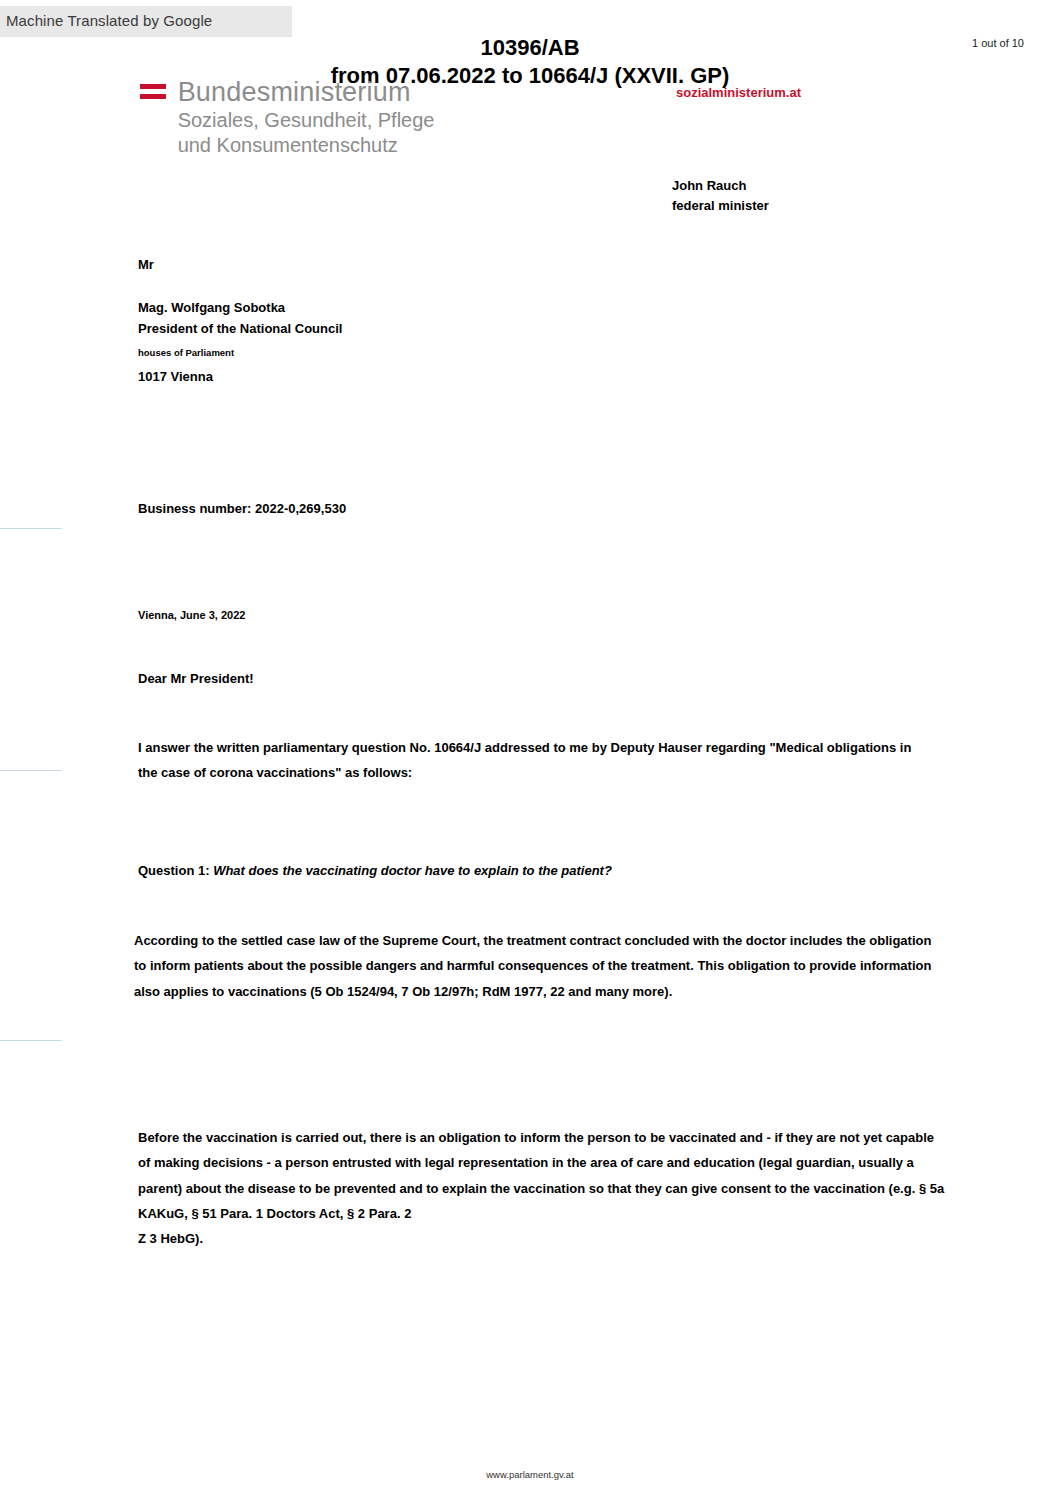Machine Translated by Google
1 out of 10
10396/AB from 07.06.2022 to 10664/J (XXVII. GP)
Bundesministerium
Soziales, Gesundheit, Pflege
und Konsumentenschutz
sozialministerium.at
John Rauch
federal minister
Mr
Mag. Wolfgang Sobotka
President of the National Council
houses of Parliament
1017 Vienna
Business number: 2022-0,269,530
Vienna, June 3, 2022
Dear Mr President!
I answer the written parliamentary question No. 10664/J addressed to me by Deputy Hauser regarding "Medical obligations in the case of corona vaccinations" as follows:
Question 1: What does the vaccinating doctor have to explain to the patient?
According to the settled case law of the Supreme Court, the treatment contract concluded with the doctor includes the obligation to inform patients about the possible dangers and harmful consequences of the treatment. This obligation to provide information also applies to vaccinations (5 Ob 1524/94, 7 Ob 12/97h; RdM 1977, 22 and many more).
Before the vaccination is carried out, there is an obligation to inform the person to be vaccinated and - if they are not yet capable of making decisions - a person entrusted with legal representation in the area of care and education (legal guardian, usually a parent) about the disease to be prevented and to explain the vaccination so that they can give consent to the vaccination (e.g. § 5a KAKuG, § 51 Para. 1 Doctors Act, § 2 Para. 2 Z 3 HebG).
www.parlament.gv.at